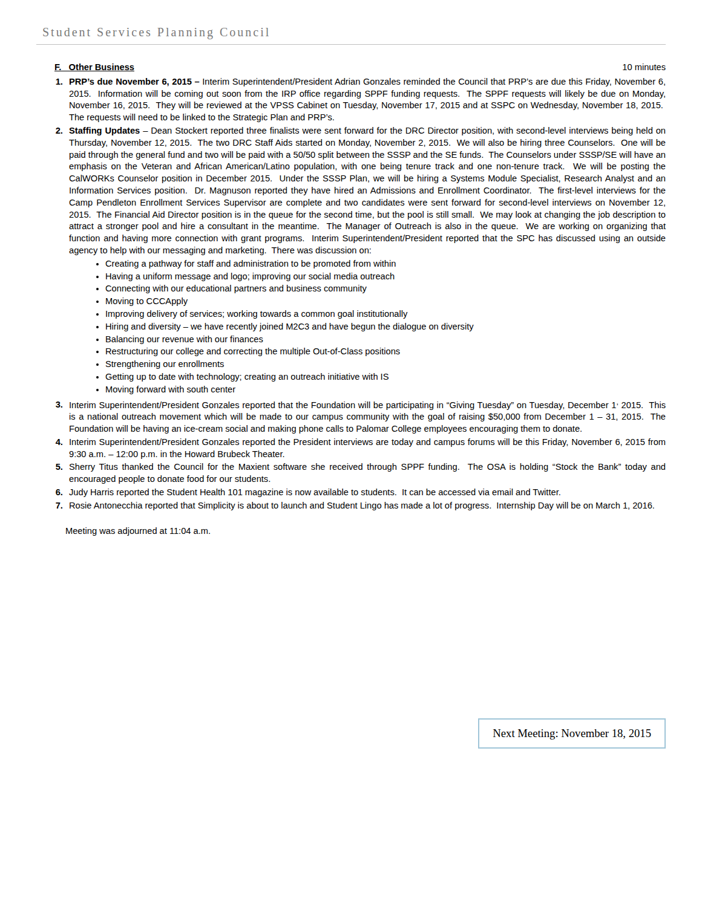Student Services Planning Council
F. Other Business 10 minutes
PRP’s due November 6, 2015 – Interim Superintendent/President Adrian Gonzales reminded the Council that PRP’s are due this Friday, November 6, 2015. Information will be coming out soon from the IRP office regarding SPPF funding requests. The SPPF requests will likely be due on Monday, November 16, 2015. They will be reviewed at the VPSS Cabinet on Tuesday, November 17, 2015 and at SSPC on Wednesday, November 18, 2015. The requests will need to be linked to the Strategic Plan and PRP’s.
Staffing Updates – Dean Stockert reported three finalists were sent forward for the DRC Director position, with second-level interviews being held on Thursday, November 12, 2015. The two DRC Staff Aids started on Monday, November 2, 2015. We will also be hiring three Counselors. One will be paid through the general fund and two will be paid with a 50/50 split between the SSSP and the SE funds. The Counselors under SSSP/SE will have an emphasis on the Veteran and African American/Latino population, with one being tenure track and one non-tenure track. We will be posting the CalWORKs Counselor position in December 2015. Under the SSSP Plan, we will be hiring a Systems Module Specialist, Research Analyst and an Information Services position. Dr. Magnuson reported they have hired an Admissions and Enrollment Coordinator. The first-level interviews for the Camp Pendleton Enrollment Services Supervisor are complete and two candidates were sent forward for second-level interviews on November 12, 2015. The Financial Aid Director position is in the queue for the second time, but the pool is still small. We may look at changing the job description to attract a stronger pool and hire a consultant in the meantime. The Manager of Outreach is also in the queue. We are working on organizing that function and having more connection with grant programs. Interim Superintendent/President reported that the SPC has discussed using an outside agency to help with our messaging and marketing. There was discussion on:
Creating a pathway for staff and administration to be promoted from within
Having a uniform message and logo; improving our social media outreach
Connecting with our educational partners and business community
Moving to CCCApply
Improving delivery of services; working towards a common goal institutionally
Hiring and diversity – we have recently joined M2C3 and have begun the dialogue on diversity
Balancing our revenue with our finances
Restructuring our college and correcting the multiple Out-of-Class positions
Strengthening our enrollments
Getting up to date with technology; creating an outreach initiative with IS
Moving forward with south center
Interim Superintendent/President Gonzales reported that the Foundation will be participating in “Giving Tuesday” on Tuesday, December 1, 2015. This is a national outreach movement which will be made to our campus community with the goal of raising $50,000 from December 1 – 31, 2015. The Foundation will be having an ice-cream social and making phone calls to Palomar College employees encouraging them to donate.
Interim Superintendent/President Gonzales reported the President interviews are today and campus forums will be this Friday, November 6, 2015 from 9:30 a.m. – 12:00 p.m. in the Howard Brubeck Theater.
Sherry Titus thanked the Council for the Maxient software she received through SPPF funding. The OSA is holding “Stock the Bank” today and encouraged people to donate food for our students.
Judy Harris reported the Student Health 101 magazine is now available to students. It can be accessed via email and Twitter.
Rosie Antonecchia reported that Simplicity is about to launch and Student Lingo has made a lot of progress. Internship Day will be on March 1, 2016.
Meeting was adjourned at 11:04 a.m.
Next Meeting: November 18, 2015